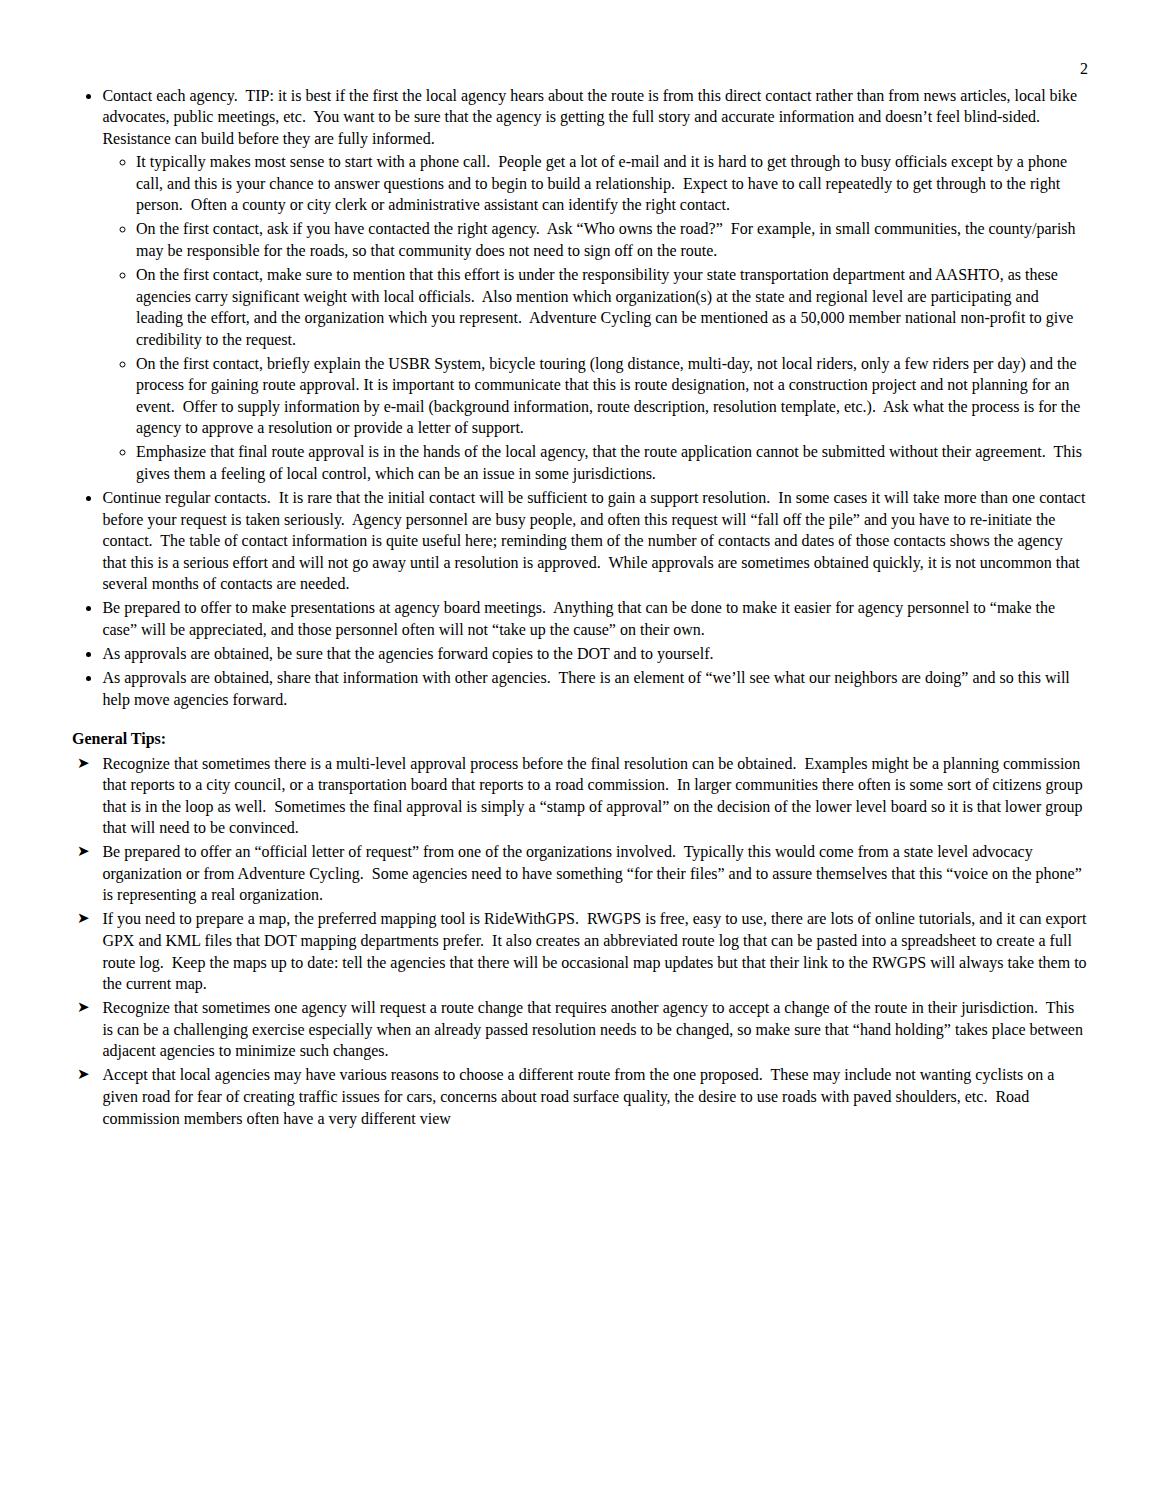2
Contact each agency. TIP: it is best if the first the local agency hears about the route is from this direct contact rather than from news articles, local bike advocates, public meetings, etc. You want to be sure that the agency is getting the full story and accurate information and doesn’t feel blind-sided. Resistance can build before they are fully informed.
It typically makes most sense to start with a phone call. People get a lot of e-mail and it is hard to get through to busy officials except by a phone call, and this is your chance to answer questions and to begin to build a relationship. Expect to have to call repeatedly to get through to the right person. Often a county or city clerk or administrative assistant can identify the right contact.
On the first contact, ask if you have contacted the right agency. Ask “Who owns the road?” For example, in small communities, the county/parish may be responsible for the roads, so that community does not need to sign off on the route.
On the first contact, make sure to mention that this effort is under the responsibility your state transportation department and AASHTO, as these agencies carry significant weight with local officials. Also mention which organization(s) at the state and regional level are participating and leading the effort, and the organization which you represent. Adventure Cycling can be mentioned as a 50,000 member national non-profit to give credibility to the request.
On the first contact, briefly explain the USBR System, bicycle touring (long distance, multi-day, not local riders, only a few riders per day) and the process for gaining route approval. It is important to communicate that this is route designation, not a construction project and not planning for an event. Offer to supply information by e-mail (background information, route description, resolution template, etc.). Ask what the process is for the agency to approve a resolution or provide a letter of support.
Emphasize that final route approval is in the hands of the local agency, that the route application cannot be submitted without their agreement. This gives them a feeling of local control, which can be an issue in some jurisdictions.
Continue regular contacts. It is rare that the initial contact will be sufficient to gain a support resolution. In some cases it will take more than one contact before your request is taken seriously. Agency personnel are busy people, and often this request will “fall off the pile” and you have to re-initiate the contact. The table of contact information is quite useful here; reminding them of the number of contacts and dates of those contacts shows the agency that this is a serious effort and will not go away until a resolution is approved. While approvals are sometimes obtained quickly, it is not uncommon that several months of contacts are needed.
Be prepared to offer to make presentations at agency board meetings. Anything that can be done to make it easier for agency personnel to “make the case” will be appreciated, and those personnel often will not “take up the cause” on their own.
As approvals are obtained, be sure that the agencies forward copies to the DOT and to yourself.
As approvals are obtained, share that information with other agencies. There is an element of “we’ll see what our neighbors are doing” and so this will help move agencies forward.
General Tips:
Recognize that sometimes there is a multi-level approval process before the final resolution can be obtained. Examples might be a planning commission that reports to a city council, or a transportation board that reports to a road commission. In larger communities there often is some sort of citizens group that is in the loop as well. Sometimes the final approval is simply a “stamp of approval” on the decision of the lower level board so it is that lower group that will need to be convinced.
Be prepared to offer an “official letter of request” from one of the organizations involved. Typically this would come from a state level advocacy organization or from Adventure Cycling. Some agencies need to have something “for their files” and to assure themselves that this “voice on the phone” is representing a real organization.
If you need to prepare a map, the preferred mapping tool is RideWithGPS. RWGPS is free, easy to use, there are lots of online tutorials, and it can export GPX and KML files that DOT mapping departments prefer. It also creates an abbreviated route log that can be pasted into a spreadsheet to create a full route log. Keep the maps up to date: tell the agencies that there will be occasional map updates but that their link to the RWGPS will always take them to the current map.
Recognize that sometimes one agency will request a route change that requires another agency to accept a change of the route in their jurisdiction. This is can be a challenging exercise especially when an already passed resolution needs to be changed, so make sure that “hand holding” takes place between adjacent agencies to minimize such changes.
Accept that local agencies may have various reasons to choose a different route from the one proposed. These may include not wanting cyclists on a given road for fear of creating traffic issues for cars, concerns about road surface quality, the desire to use roads with paved shoulders, etc. Road commission members often have a very different view